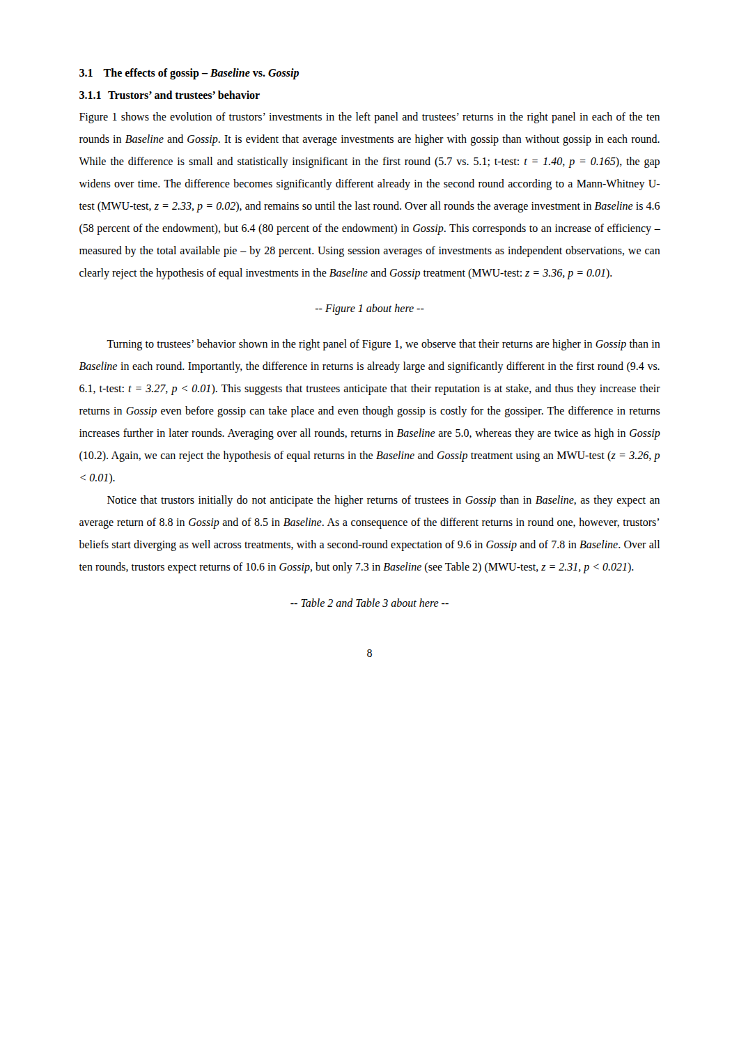3.1 The effects of gossip – Baseline vs. Gossip
3.1.1 Trustors’ and trustees’ behavior
Figure 1 shows the evolution of trustors’ investments in the left panel and trustees’ returns in the right panel in each of the ten rounds in Baseline and Gossip. It is evident that average investments are higher with gossip than without gossip in each round. While the difference is small and statistically insignificant in the first round (5.7 vs. 5.1; t-test: t = 1.40, p = 0.165), the gap widens over time. The difference becomes significantly different already in the second round according to a Mann-Whitney U-test (MWU-test, z = 2.33, p = 0.02), and remains so until the last round. Over all rounds the average investment in Baseline is 4.6 (58 percent of the endowment), but 6.4 (80 percent of the endowment) in Gossip. This corresponds to an increase of efficiency – measured by the total available pie – by 28 percent. Using session averages of investments as independent observations, we can clearly reject the hypothesis of equal investments in the Baseline and Gossip treatment (MWU-test: z = 3.36, p = 0.01).
-- Figure 1 about here --
Turning to trustees’ behavior shown in the right panel of Figure 1, we observe that their returns are higher in Gossip than in Baseline in each round. Importantly, the difference in returns is already large and significantly different in the first round (9.4 vs. 6.1, t-test: t = 3.27, p < 0.01). This suggests that trustees anticipate that their reputation is at stake, and thus they increase their returns in Gossip even before gossip can take place and even though gossip is costly for the gossiper. The difference in returns increases further in later rounds. Averaging over all rounds, returns in Baseline are 5.0, whereas they are twice as high in Gossip (10.2). Again, we can reject the hypothesis of equal returns in the Baseline and Gossip treatment using an MWU-test (z = 3.26, p < 0.01).
Notice that trustors initially do not anticipate the higher returns of trustees in Gossip than in Baseline, as they expect an average return of 8.8 in Gossip and of 8.5 in Baseline. As a consequence of the different returns in round one, however, trustors’ beliefs start diverging as well across treatments, with a second-round expectation of 9.6 in Gossip and of 7.8 in Baseline. Over all ten rounds, trustors expect returns of 10.6 in Gossip, but only 7.3 in Baseline (see Table 2) (MWU-test, z = 2.31, p < 0.021).
-- Table 2 and Table 3 about here --
8